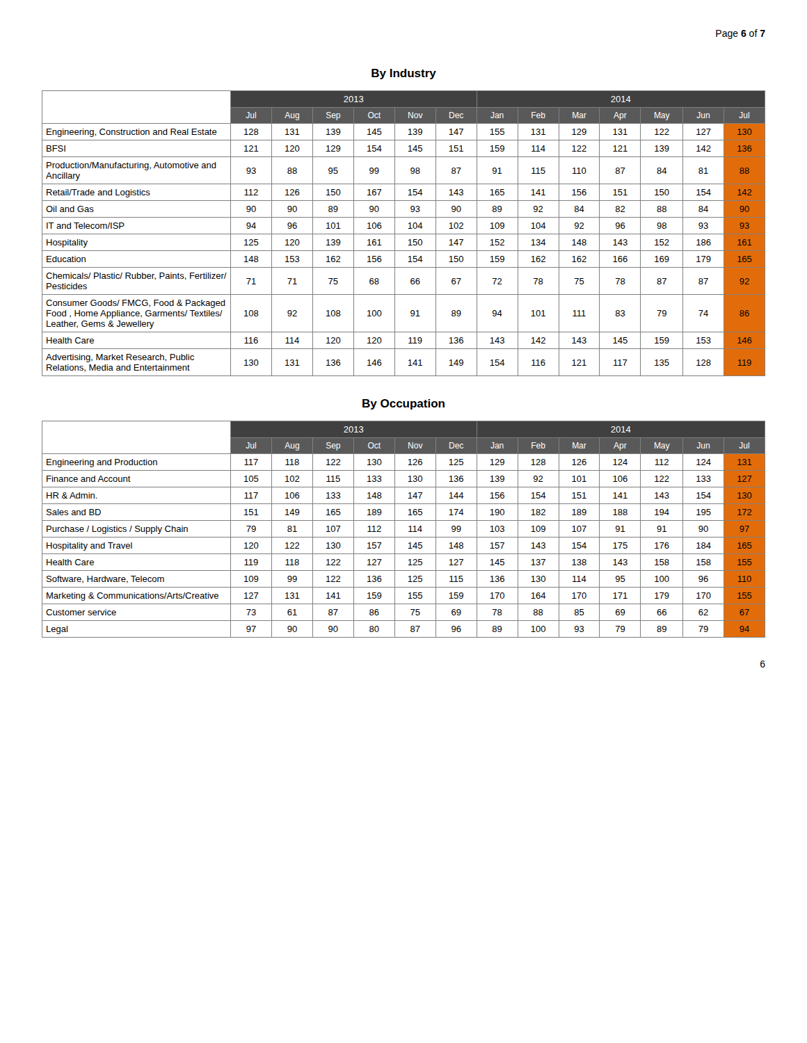Page 6 of 7
By Industry
| | 2013 | 2014 |
| --- | --- | --- |
| Jul | Aug | Sep | Oct | Nov | Dec | Jan | Feb | Mar | Apr | May | Jun | Jul |
| Engineering, Construction and Real Estate | 128 | 131 | 139 | 145 | 139 | 147 | 155 | 131 | 129 | 131 | 122 | 127 | 130 |
| BFSI | 121 | 120 | 129 | 154 | 145 | 151 | 159 | 114 | 122 | 121 | 139 | 142 | 136 |
| Production/Manufacturing, Automotive and Ancillary | 93 | 88 | 95 | 99 | 98 | 87 | 91 | 115 | 110 | 87 | 84 | 81 | 88 |
| Retail/Trade and Logistics | 112 | 126 | 150 | 167 | 154 | 143 | 165 | 141 | 156 | 151 | 150 | 154 | 142 |
| Oil and Gas | 90 | 90 | 89 | 90 | 93 | 90 | 89 | 92 | 84 | 82 | 88 | 84 | 90 |
| IT and Telecom/ISP | 94 | 96 | 101 | 106 | 104 | 102 | 109 | 104 | 92 | 96 | 98 | 93 | 93 |
| Hospitality | 125 | 120 | 139 | 161 | 150 | 147 | 152 | 134 | 148 | 143 | 152 | 186 | 161 |
| Education | 148 | 153 | 162 | 156 | 154 | 150 | 159 | 162 | 162 | 166 | 169 | 179 | 165 |
| Chemicals/ Plastic/ Rubber, Paints, Fertilizer/ Pesticides | 71 | 71 | 75 | 68 | 66 | 67 | 72 | 78 | 75 | 78 | 87 | 87 | 92 |
| Consumer Goods/ FMCG, Food & Packaged Food , Home Appliance, Garments/ Textiles/ Leather, Gems & Jewellery | 108 | 92 | 108 | 100 | 91 | 89 | 94 | 101 | 111 | 83 | 79 | 74 | 86 |
| Health Care | 116 | 114 | 120 | 120 | 119 | 136 | 143 | 142 | 143 | 145 | 159 | 153 | 146 |
| Advertising, Market Research, Public Relations, Media and Entertainment | 130 | 131 | 136 | 146 | 141 | 149 | 154 | 116 | 121 | 117 | 135 | 128 | 119 |
By Occupation
| | 2013 | 2014 |
| --- | --- | --- |
| Jul | Aug | Sep | Oct | Nov | Dec | Jan | Feb | Mar | Apr | May | Jun | Jul |
| Engineering and Production | 117 | 118 | 122 | 130 | 126 | 125 | 129 | 128 | 126 | 124 | 112 | 124 | 131 |
| Finance and Account | 105 | 102 | 115 | 133 | 130 | 136 | 139 | 92 | 101 | 106 | 122 | 133 | 127 |
| HR & Admin. | 117 | 106 | 133 | 148 | 147 | 144 | 156 | 154 | 151 | 141 | 143 | 154 | 130 |
| Sales and BD | 151 | 149 | 165 | 189 | 165 | 174 | 190 | 182 | 189 | 188 | 194 | 195 | 172 |
| Purchase / Logistics / Supply Chain | 79 | 81 | 107 | 112 | 114 | 99 | 103 | 109 | 107 | 91 | 91 | 90 | 97 |
| Hospitality and Travel | 120 | 122 | 130 | 157 | 145 | 148 | 157 | 143 | 154 | 175 | 176 | 184 | 165 |
| Health Care | 119 | 118 | 122 | 127 | 125 | 127 | 145 | 137 | 138 | 143 | 158 | 158 | 155 |
| Software, Hardware, Telecom | 109 | 99 | 122 | 136 | 125 | 115 | 136 | 130 | 114 | 95 | 100 | 96 | 110 |
| Marketing & Communications/Arts/Creative | 127 | 131 | 141 | 159 | 155 | 159 | 170 | 164 | 170 | 171 | 179 | 170 | 155 |
| Customer service | 73 | 61 | 87 | 86 | 75 | 69 | 78 | 88 | 85 | 69 | 66 | 62 | 67 |
| Legal | 97 | 90 | 90 | 80 | 87 | 96 | 89 | 100 | 93 | 79 | 89 | 79 | 94 |
6